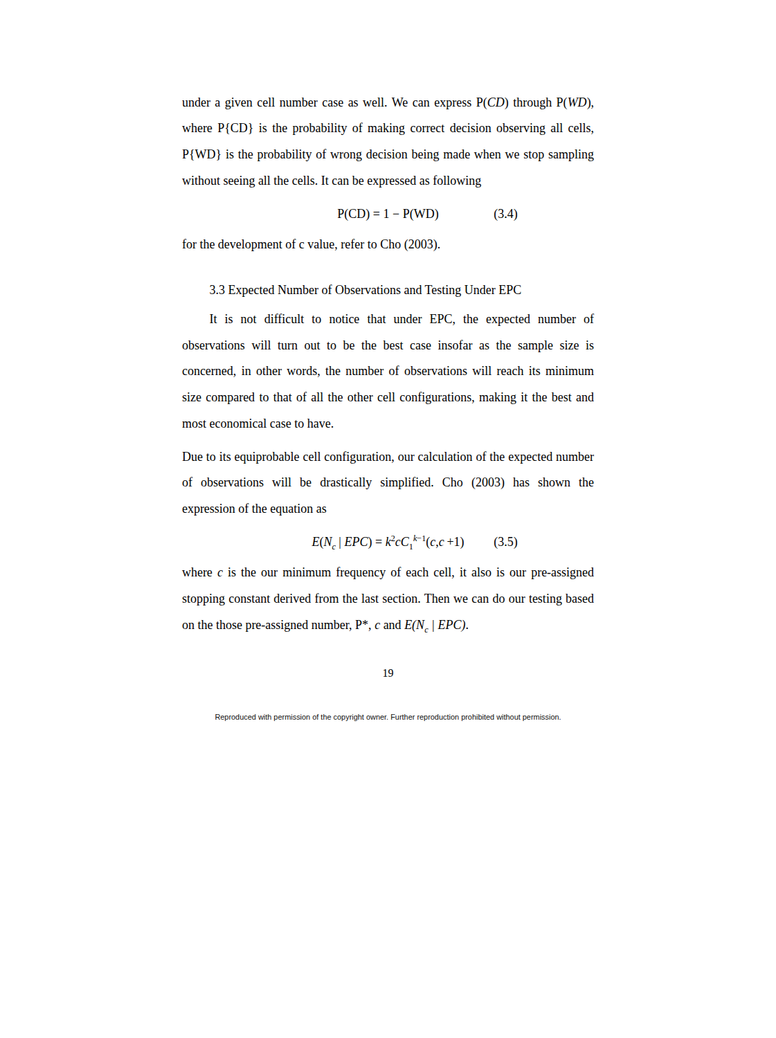under a given cell number case as well. We can express P(CD) through P(WD), where P{CD} is the probability of making correct decision observing all cells, P{WD} is the probability of wrong decision being made when we stop sampling without seeing all the cells. It can be expressed as following
P(CD) = 1 − P(WD) (3.4)
for the development of c value, refer to Cho (2003).
3.3 Expected Number of Observations and Testing Under EPC
It is not difficult to notice that under EPC, the expected number of observations will turn out to be the best case insofar as the sample size is concerned, in other words, the number of observations will reach its minimum size compared to that of all the other cell configurations, making it the best and most economical case to have.
Due to its equiprobable cell configuration, our calculation of the expected number of observations will be drastically simplified. Cho (2003) has shown the expression of the equation as
E(Nc | EPC) = k2cC1k−1(c,c +1) (3.5)
where c is the our minimum frequency of each cell, it also is our pre-assigned stopping constant derived from the last section. Then we can do our testing based on the those pre-assigned number, P*, c and E(Nc | EPC).
19
Reproduced with permission of the copyright owner. Further reproduction prohibited without permission.